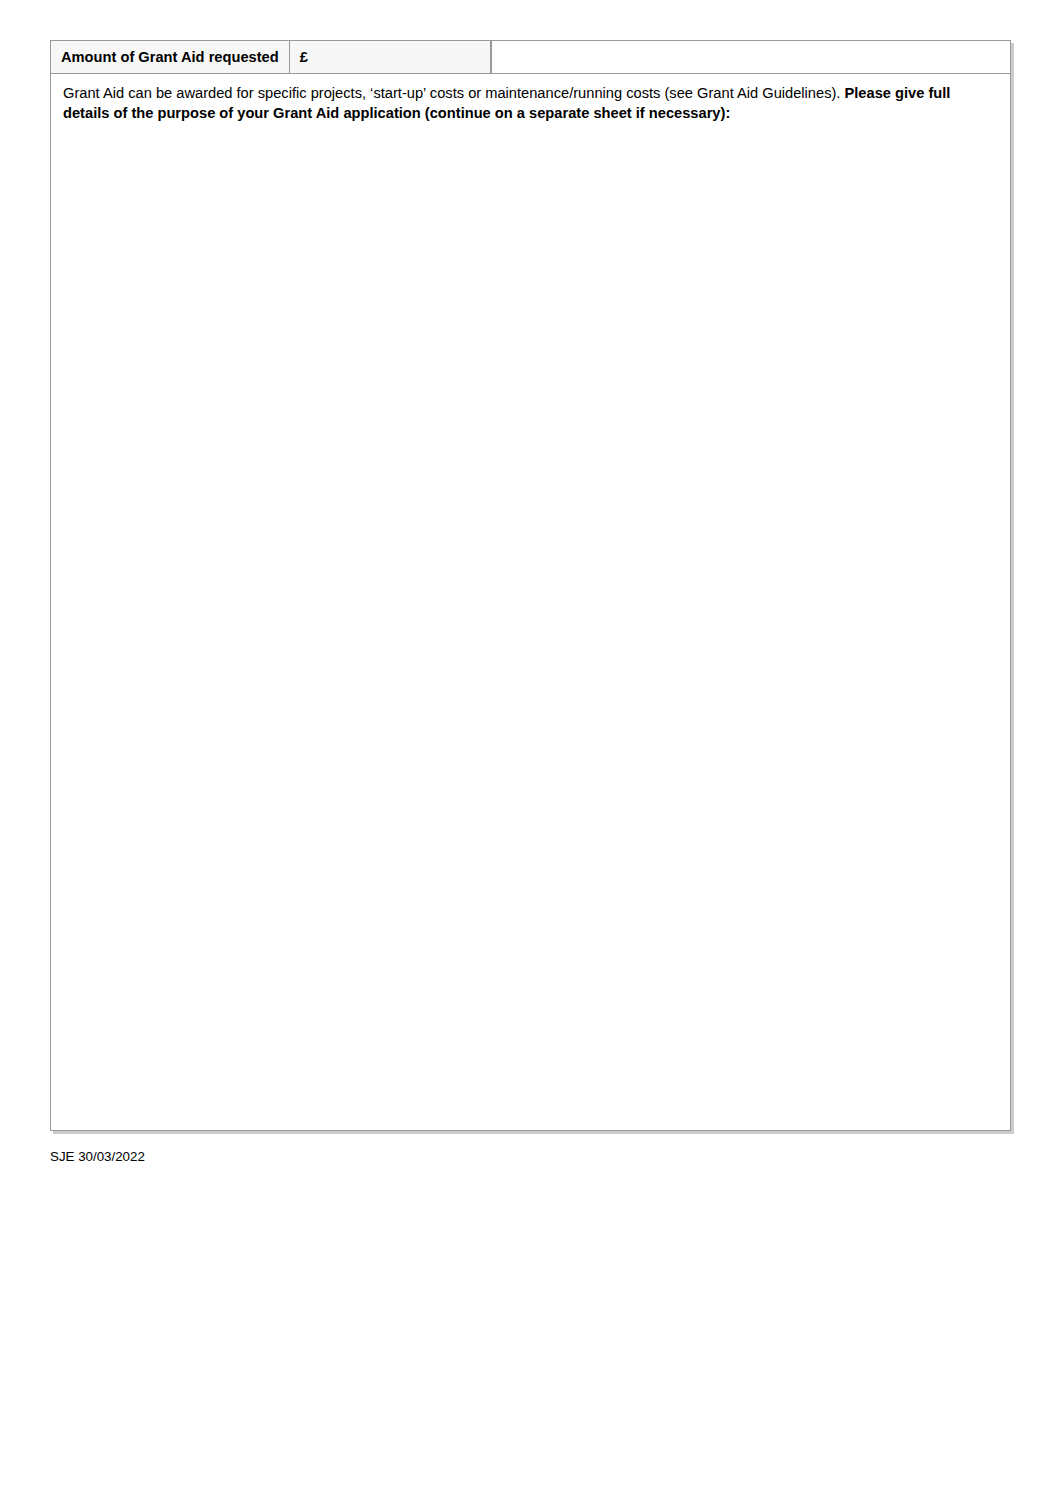Amount of Grant Aid requested
£
Grant Aid can be awarded for specific projects, ‘start-up’ costs or maintenance/running costs (see Grant Aid Guidelines). Please give full details of the purpose of your Grant Aid application (continue on a separate sheet if necessary):
SJE 30/03/2022